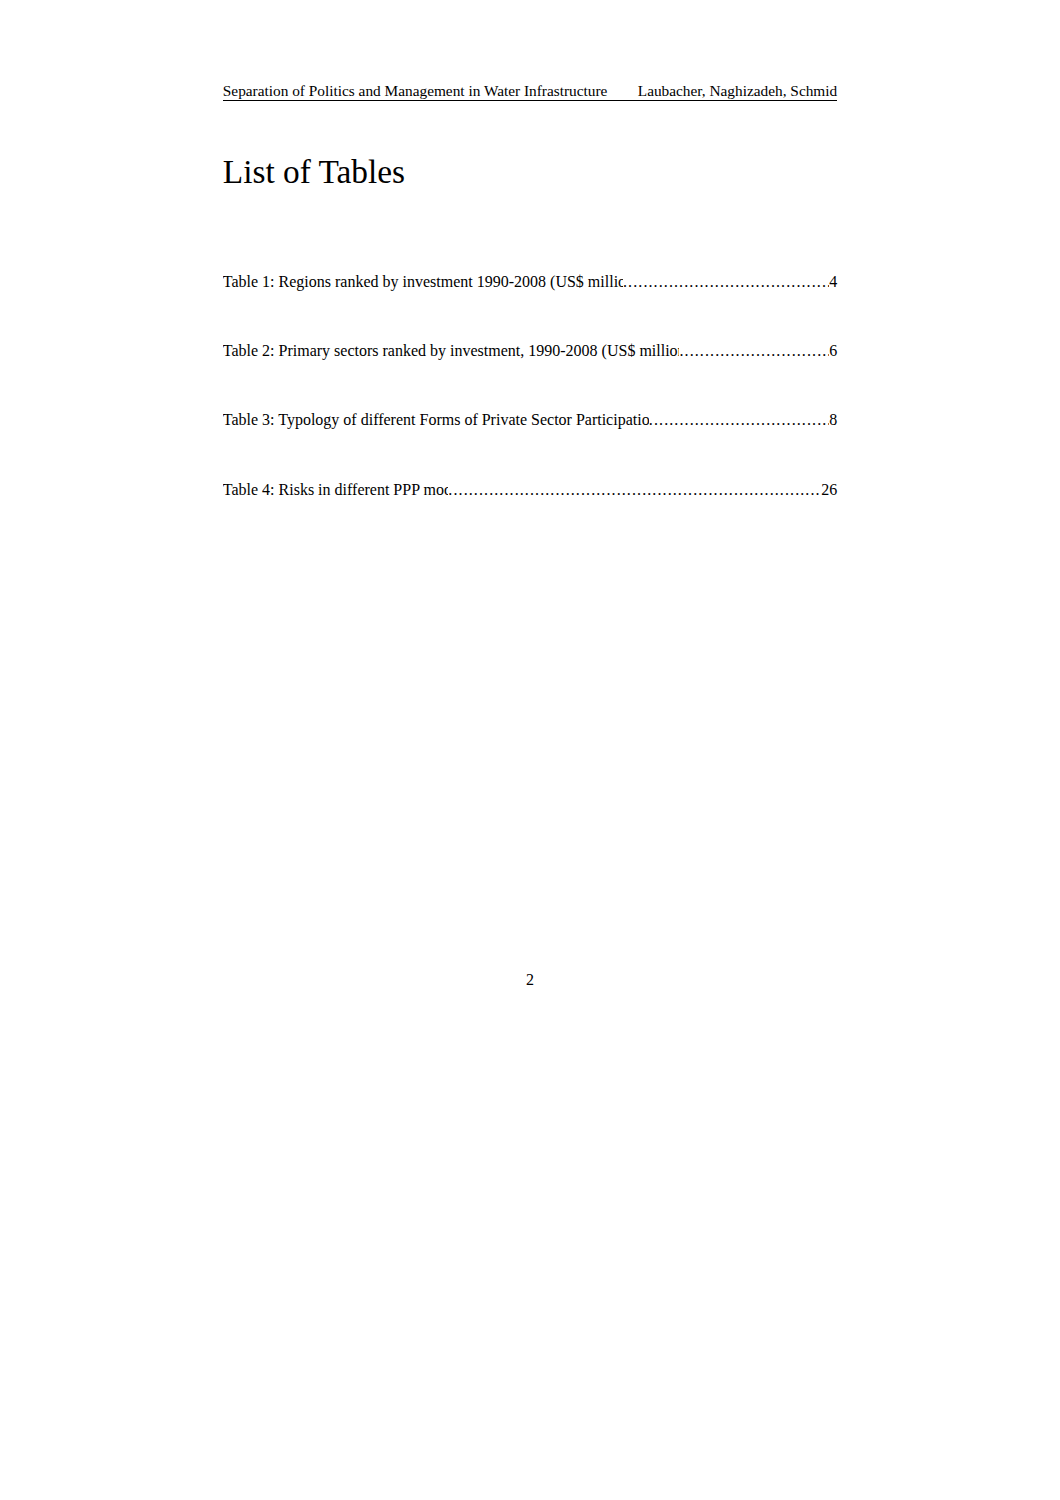Separation of Politics and Management in Water Infrastructure Laubacher, Naghizadeh, Schmid
List of Tables
Table 1: Regions ranked by investment 1990-2008 (US$ million) .......................................... 4
Table 2: Primary sectors ranked by investment, 1990-2008 (US$ million) .............................. 6
Table 3: Typology of different Forms of Private Sector Participation .................................... 8
Table 4: Risks in different PPP models ................................................................................ 26
2